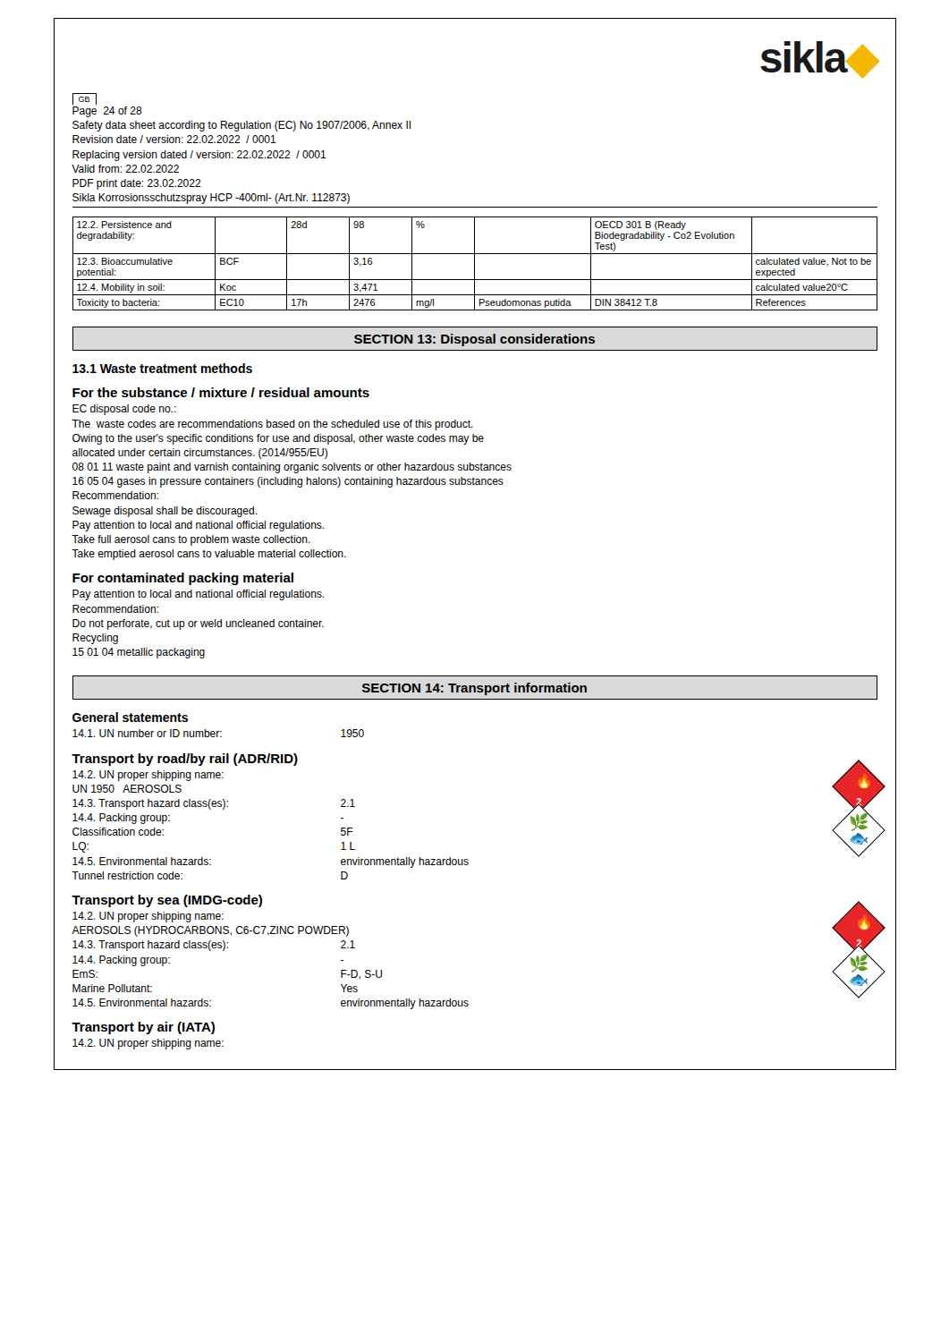sikla◆
GB
Page 24 of 28
Safety data sheet according to Regulation (EC) No 1907/2006, Annex II
Revision date / version: 22.02.2022 / 0001
Replacing version dated / version: 22.02.2022 / 0001
Valid from: 22.02.2022
PDF print date: 23.02.2022
Sikla Korrosionsschutzspray HCP -400ml- (Art.Nr. 112873)
| 12.2. Persistence and degradability: | | 28d | 98 | % | | OECD 301 B (Ready Biodegradability - Co2 Evolution Test) | |
| 12.3. Bioaccumulative potential: | BCF | | 3,16 | | | | calculated value, Not to be expected |
| 12.4. Mobility in soil: | Koc | | 3,471 | | | | calculated value20°C |
| Toxicity to bacteria: | EC10 | 17h | 2476 | mg/l | Pseudomonas putida | DIN 38412 T.8 | References |
SECTION 13: Disposal considerations
13.1 Waste treatment methods
For the substance / mixture / residual amounts
EC disposal code no.:
The waste codes are recommendations based on the scheduled use of this product.
Owing to the user's specific conditions for use and disposal, other waste codes may be
allocated under certain circumstances. (2014/955/EU)
08 01 11 waste paint and varnish containing organic solvents or other hazardous substances
16 05 04 gases in pressure containers (including halons) containing hazardous substances
Recommendation:
Sewage disposal shall be discouraged.
Pay attention to local and national official regulations.
Take full aerosol cans to problem waste collection.
Take emptied aerosol cans to valuable material collection.
For contaminated packing material
Pay attention to local and national official regulations.
Recommendation:
Do not perforate, cut up or weld uncleaned container.
Recycling
15 01 04 metallic packaging
SECTION 14: Transport information
General statements
14.1. UN number or ID number: 1950
Transport by road/by rail (ADR/RID)
14.2. UN proper shipping name:
UN 1950 AEROSOLS
14.3. Transport hazard class(es): 2.1
14.4. Packing group:-
Classification code: 5F
LQ: 1 L
14.5. Environmental hazards: environmentally hazardous
Tunnel restriction code: D
🔥
🌿🐟
Transport by sea (IMDG-code)
14.2. UN proper shipping name:
AEROSOLS (HYDROCARBONS, C6-C7,ZINC POWDER)
14.3. Transport hazard class(es): 2.1
14.4. Packing group:-
EmS: F-D, S-U
Marine Pollutant: Yes
14.5. Environmental hazards: environmentally hazardous
🔥
🌿🐟
Transport by air (IATA)
14.2. UN proper shipping name: